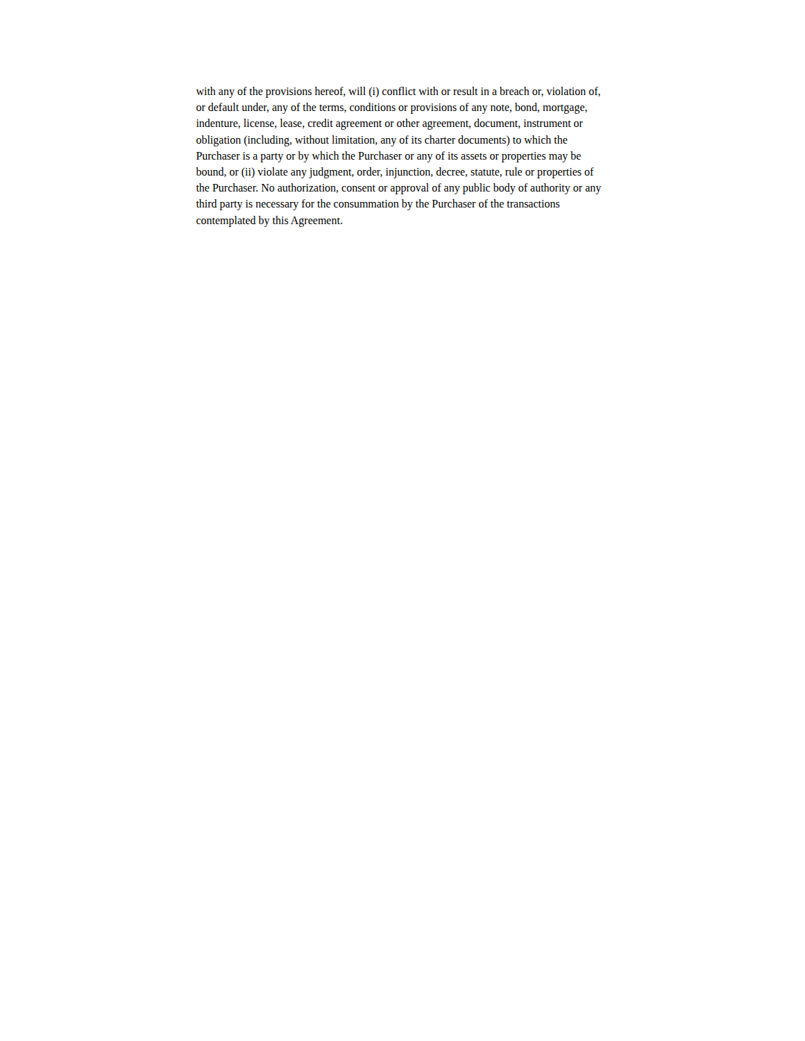with any of the provisions hereof, will (i) conflict with or result in a breach or, violation of, or default under, any of the terms, conditions or provisions of any note, bond, mortgage, indenture, license, lease, credit agreement or other agreement, document, instrument or obligation (including, without limitation, any of its charter documents) to which the Purchaser is a party or by which the Purchaser or any of its assets or properties may be bound, or (ii) violate any judgment, order, injunction, decree, statute, rule or properties of the Purchaser. No authorization, consent or approval of any public body of authority or any third party is necessary for the consummation by the Purchaser of the transactions contemplated by this Agreement.